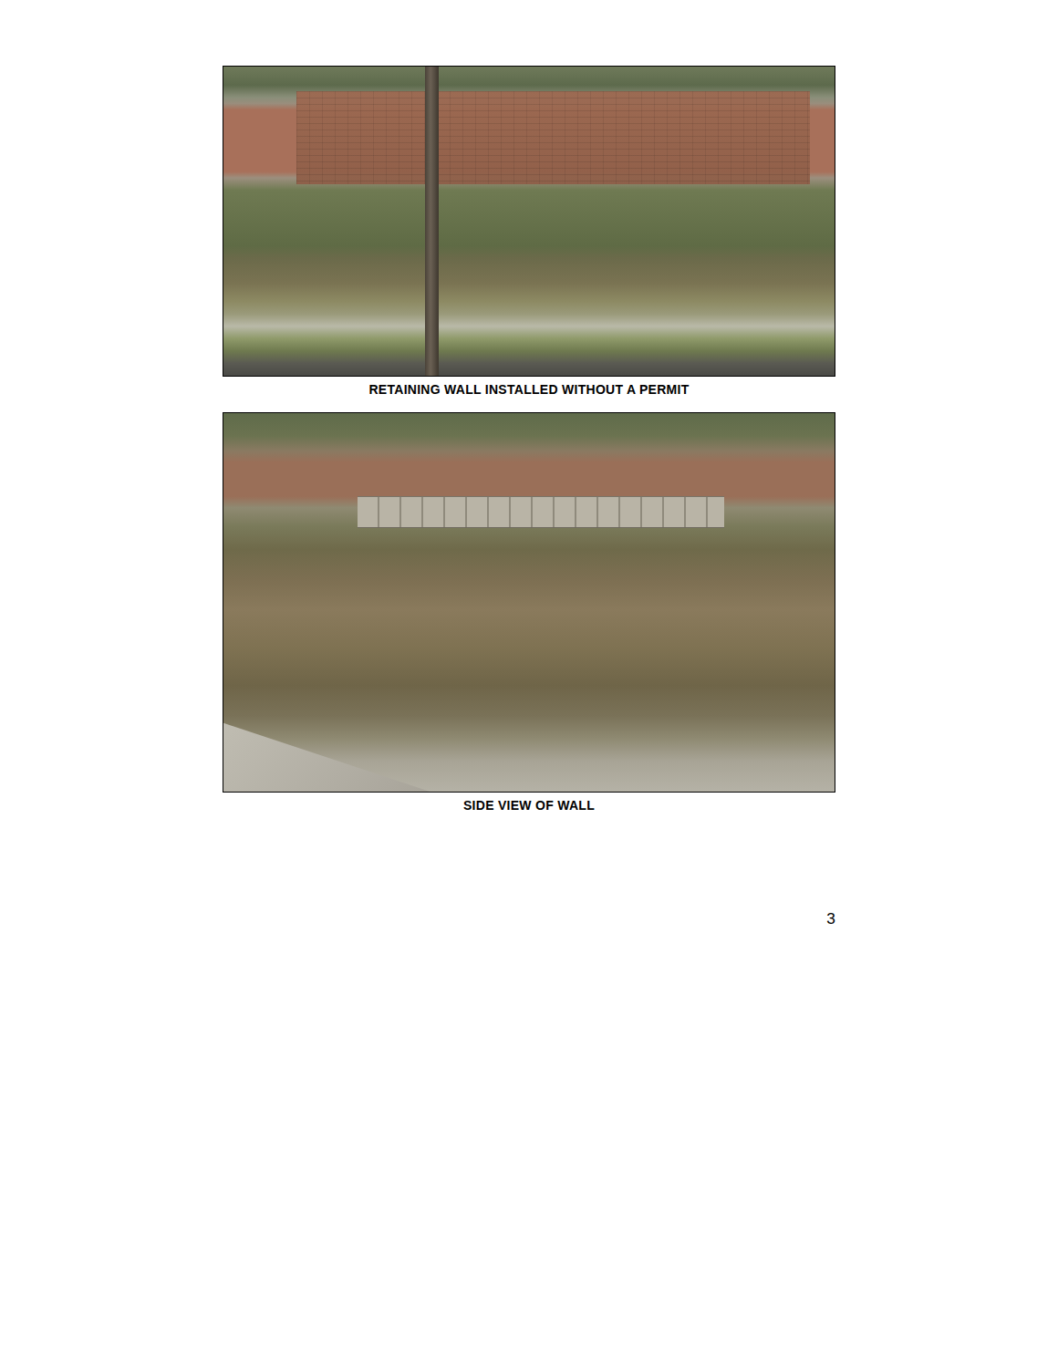RETAINING WALL INSTALLED WITHOUT A PERMIT
SIDE VIEW OF WALL
3